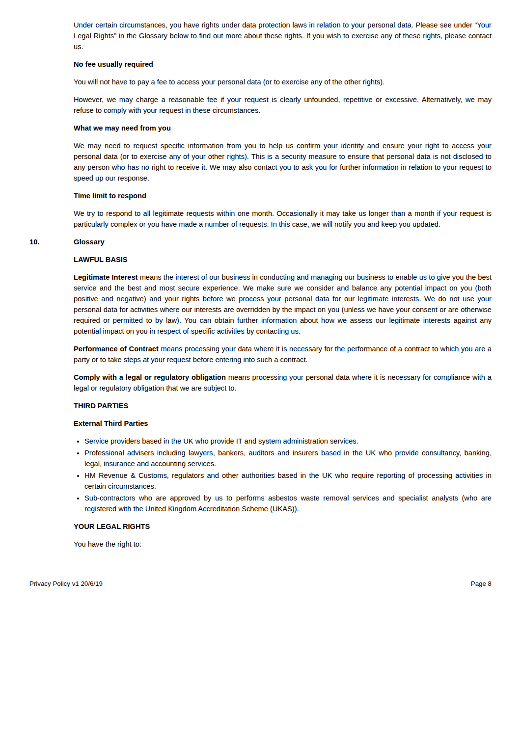Under certain circumstances, you have rights under data protection laws in relation to your personal data. Please see under “Your Legal Rights” in the Glossary below to find out more about these rights. If you wish to exercise any of these rights, please contact us.
No fee usually required
You will not have to pay a fee to access your personal data (or to exercise any of the other rights).
However, we may charge a reasonable fee if your request is clearly unfounded, repetitive or excessive. Alternatively, we may refuse to comply with your request in these circumstances.
What we may need from you
We may need to request specific information from you to help us confirm your identity and ensure your right to access your personal data (or to exercise any of your other rights). This is a security measure to ensure that personal data is not disclosed to any person who has no right to receive it. We may also contact you to ask you for further information in relation to your request to speed up our response.
Time limit to respond
We try to respond to all legitimate requests within one month. Occasionally it may take us longer than a month if your request is particularly complex or you have made a number of requests. In this case, we will notify you and keep you updated.
10.
Glossary
LAWFUL BASIS
Legitimate Interest means the interest of our business in conducting and managing our business to enable us to give you the best service and the best and most secure experience. We make sure we consider and balance any potential impact on you (both positive and negative) and your rights before we process your personal data for our legitimate interests. We do not use your personal data for activities where our interests are overridden by the impact on you (unless we have your consent or are otherwise required or permitted to by law). You can obtain further information about how we assess our legitimate interests against any potential impact on you in respect of specific activities by contacting us.
Performance of Contract means processing your data where it is necessary for the performance of a contract to which you are a party or to take steps at your request before entering into such a contract.
Comply with a legal or regulatory obligation means processing your personal data where it is necessary for compliance with a legal or regulatory obligation that we are subject to.
THIRD PARTIES
External Third Parties
Service providers based in the UK who provide IT and system administration services.
Professional advisers including lawyers, bankers, auditors and insurers based in the UK who provide consultancy, banking, legal, insurance and accounting services.
HM Revenue & Customs, regulators and other authorities based in the UK who require reporting of processing activities in certain circumstances.
Sub-contractors who are approved by us to performs asbestos waste removal services and specialist analysts (who are registered with the United Kingdom Accreditation Scheme (UKAS)).
YOUR LEGAL RIGHTS
You have the right to:
Privacy Policy v1 20/6/19
Page 8